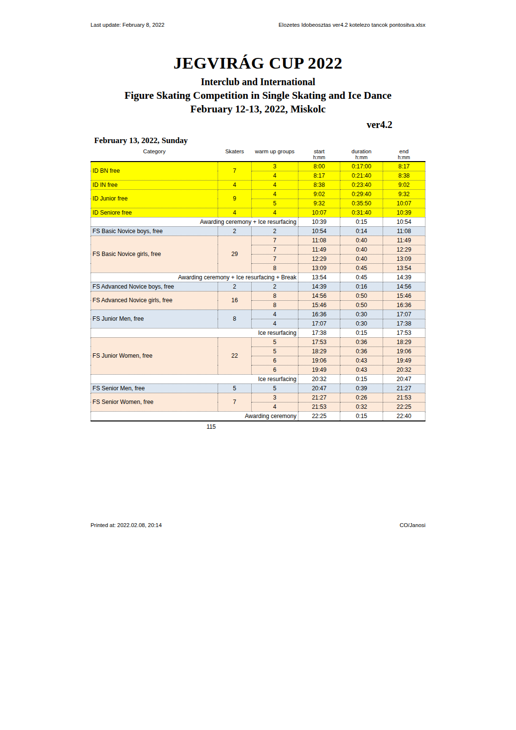Last update: February 8, 2022
Elozetes Idobeosztas ver4.2 kotelezo tancok pontositva.xlsx
JEGVIRÁG CUP 2022
Interclub and International
Figure Skating Competition in Single Skating and Ice Dance
February 12-13, 2022, Miskolc
ver4.2
February 13, 2022, Sunday
| Category | Skaters | warm up groups | start | duration | end |
| --- | --- | --- | --- | --- | --- |
| | | | h:mm | h:mm | h:mm |
| ID BN free | 7 | 3 | 8:00 | 0:17:00 | 8:17 |
| 4 | 8:17 | 0:21:40 | 8:38 |
| ID IN free | 4 | 4 | 8:38 | 0:23:40 | 9:02 |
| ID Junior free | 9 | 4 | 9:02 | 0:29:40 | 9:32 |
| 5 | 9:32 | 0:35:50 | 10:07 |
| ID Seniore free | 4 | 4 | 10:07 | 0:31:40 | 10:39 |
| Awarding ceremony + Ice resurfacing | 10:39 | 0:15 | 10:54 |
| FS Basic Novice boys, free | 2 | 2 | 10:54 | 0:14 | 11:08 |
| FS Basic Novice girls, free | 29 | 7 | 11:08 | 0:40 | 11:49 |
| 7 | 11:49 | 0:40 | 12:29 |
| 7 | 12:29 | 0:40 | 13:09 |
| 8 | 13:09 | 0:45 | 13:54 |
| Awarding ceremony + Ice resurfacing + Break | 13:54 | 0:45 | 14:39 |
| FS Advanced Novice boys, free | 2 | 2 | 14:39 | 0:16 | 14:56 |
| FS Advanced Novice girls, free | 16 | 8 | 14:56 | 0:50 | 15:46 |
| 8 | 15:46 | 0:50 | 16:36 |
| FS Junior Men, free | 8 | 4 | 16:36 | 0:30 | 17:07 |
| 4 | 17:07 | 0:30 | 17:38 |
| Ice resurfacing | 17:38 | 0:15 | 17:53 |
| FS Junior Women, free | 22 | 5 | 17:53 | 0:36 | 18:29 |
| 5 | 18:29 | 0:36 | 19:06 |
| 6 | 19:06 | 0:43 | 19:49 |
| 6 | 19:49 | 0:43 | 20:32 |
| Ice resurfacing | 20:32 | 0:15 | 20:47 |
| FS Senior Men, free | 5 | 5 | 20:47 | 0:39 | 21:27 |
| FS Senior Women, free | 7 | 3 | 21:27 | 0:26 | 21:53 |
| 4 | 21:53 | 0:32 | 22:25 |
| Awarding ceremony | 22:25 | 0:15 | 22:40 |
115
Printed at: 2022.02.08, 20:14
CO/Janosi